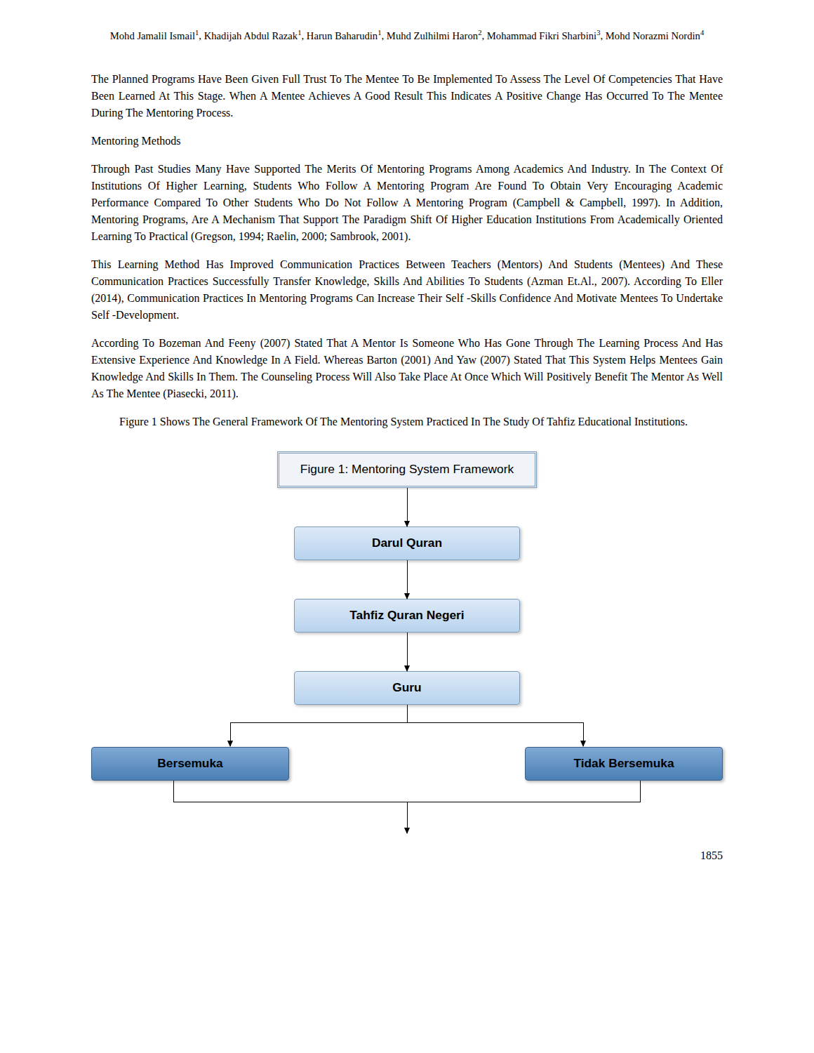Mohd Jamalil Ismail1, Khadijah Abdul Razak1, Harun Baharudin1, Muhd Zulhilmi Haron2, Mohammad Fikri Sharbini3, Mohd Norazmi Nordin4
The Planned Programs Have Been Given Full Trust To The Mentee To Be Implemented To Assess The Level Of Competencies That Have Been Learned At This Stage. When A Mentee Achieves A Good Result This Indicates A Positive Change Has Occurred To The Mentee During The Mentoring Process.
Mentoring Methods
Through Past Studies Many Have Supported The Merits Of Mentoring Programs Among Academics And Industry. In The Context Of Institutions Of Higher Learning, Students Who Follow A Mentoring Program Are Found To Obtain Very Encouraging Academic Performance Compared To Other Students Who Do Not Follow A Mentoring Program (Campbell & Campbell, 1997). In Addition, Mentoring Programs, Are A Mechanism That Support The Paradigm Shift Of Higher Education Institutions From Academically Oriented Learning To Practical (Gregson, 1994; Raelin, 2000; Sambrook, 2001).
This Learning Method Has Improved Communication Practices Between Teachers (Mentors) And Students (Mentees) And These Communication Practices Successfully Transfer Knowledge, Skills And Abilities To Students (Azman Et.Al., 2007). According To Eller (2014), Communication Practices In Mentoring Programs Can Increase Their Self -Skills Confidence And Motivate Mentees To Undertake Self -Development.
According To Bozeman And Feeny (2007) Stated That A Mentor Is Someone Who Has Gone Through The Learning Process And Has Extensive Experience And Knowledge In A Field. Whereas Barton (2001) And Yaw (2007) Stated That This System Helps Mentees Gain Knowledge And Skills In Them. The Counseling Process Will Also Take Place At Once Which Will Positively Benefit The Mentor As Well As The Mentee (Piasecki, 2011).
Figure 1 Shows The General Framework Of The Mentoring System Practiced In The Study Of Tahfiz Educational Institutions.
Figure 1: Mentoring System Framework
Darul Quran
Tahfiz Quran Negeri
Guru
Bersemuka
Tidak Bersemuka
1855